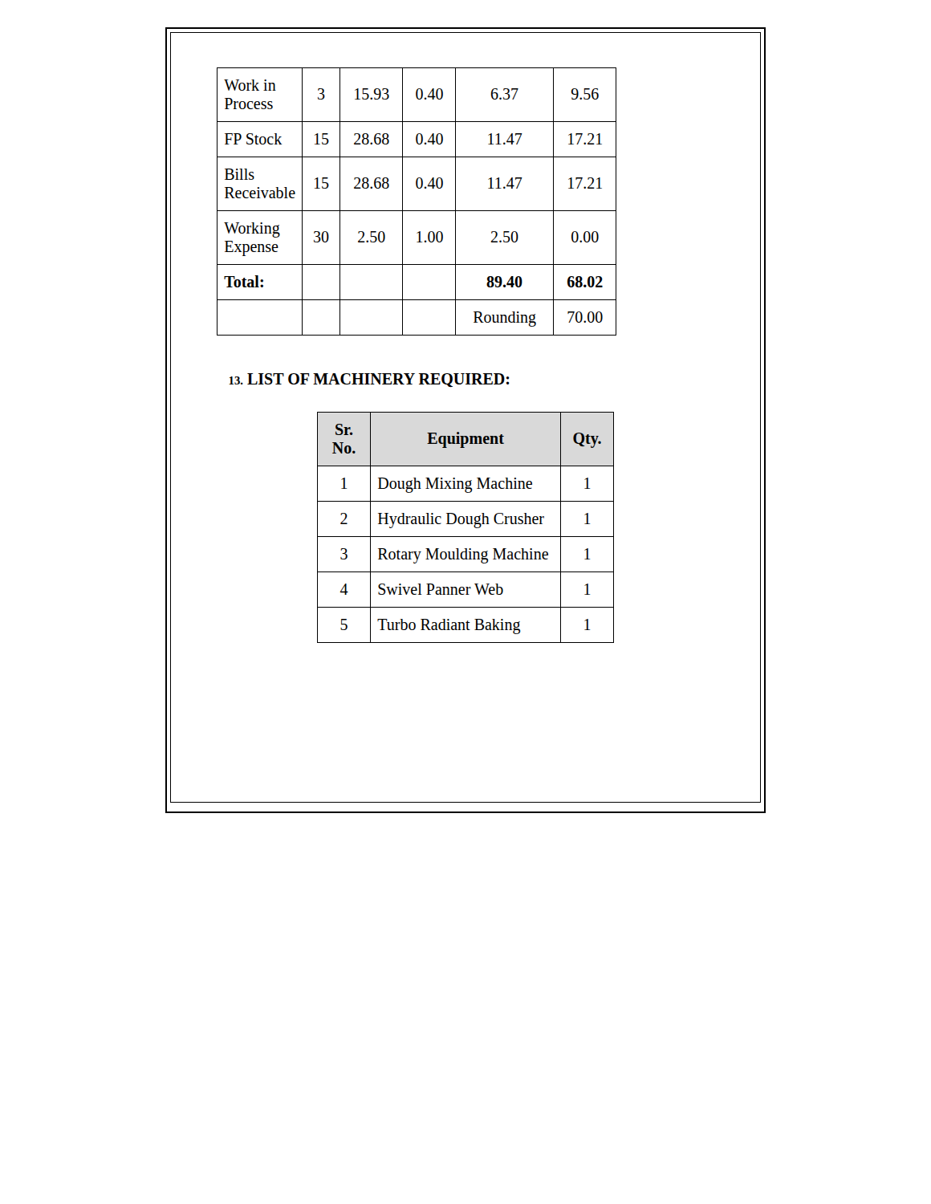| Work in Process | 3 | 15.93 | 0.40 | 6.37 | 9.56 |
| FP Stock | 15 | 28.68 | 0.40 | 11.47 | 17.21 |
| Bills Receivable | 15 | 28.68 | 0.40 | 11.47 | 17.21 |
| Working Expense | 30 | 2.50 | 1.00 | 2.50 | 0.00 |
| Total: | | | | 89.40 | 68.02 |
| | | | | Rounding | 70.00 |
13. LIST OF MACHINERY REQUIRED:
| Sr. No. | Equipment | Qty. |
| --- | --- | --- |
| 1 | Dough Mixing Machine | 1 |
| 2 | Hydraulic Dough Crusher | 1 |
| 3 | Rotary Moulding Machine | 1 |
| 4 | Swivel Panner Web | 1 |
| 5 | Turbo Radiant Baking | 1 |